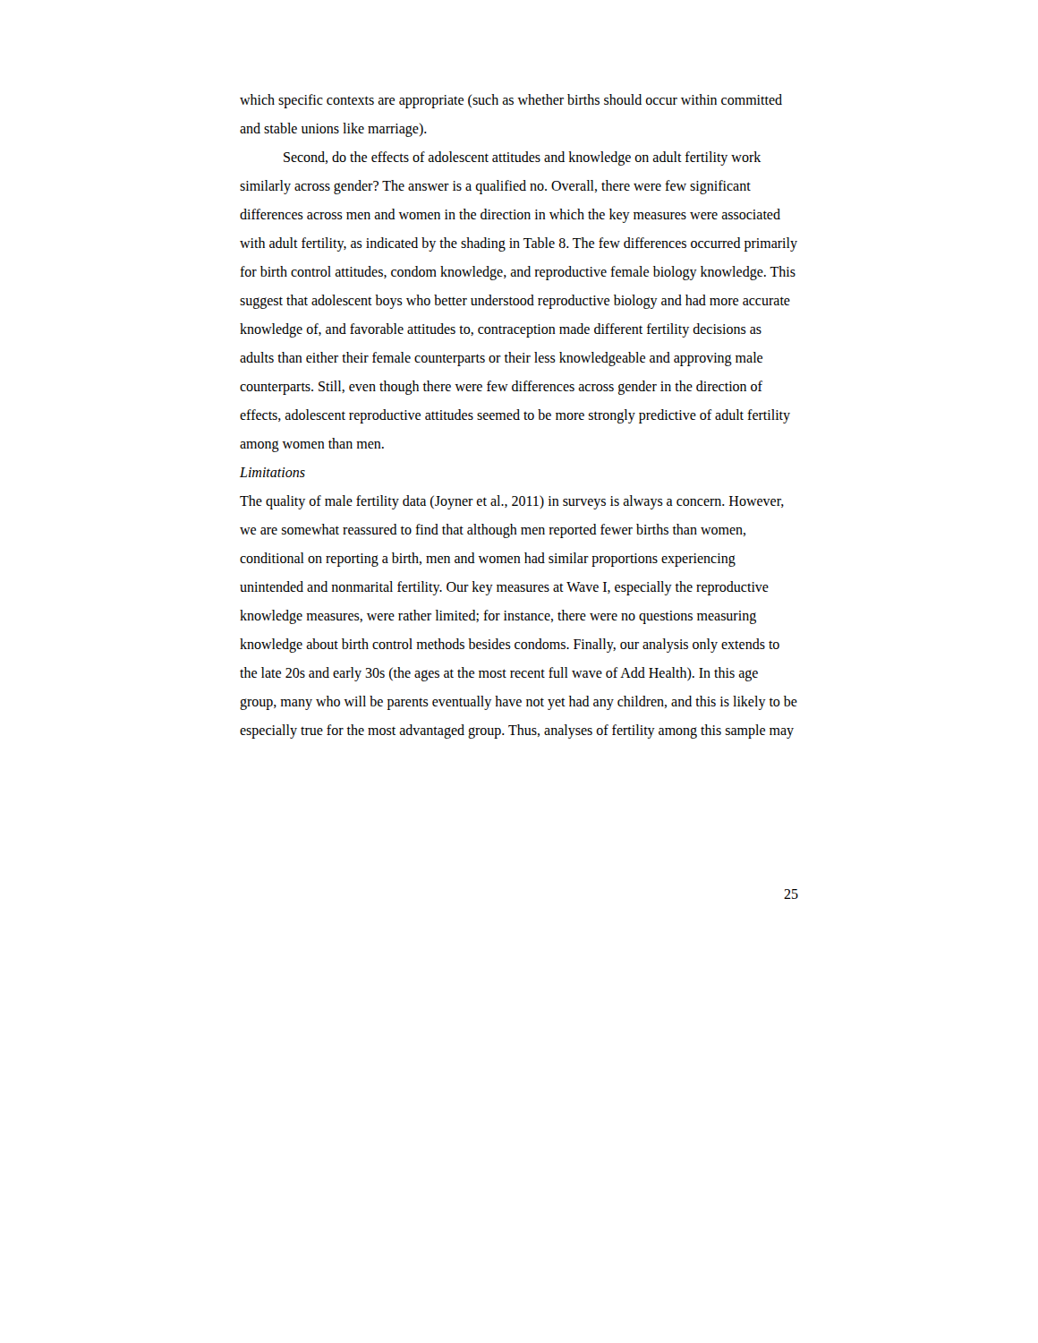which specific contexts are appropriate (such as whether births should occur within committed and stable unions like marriage).
Second, do the effects of adolescent attitudes and knowledge on adult fertility work similarly across gender? The answer is a qualified no. Overall, there were few significant differences across men and women in the direction in which the key measures were associated with adult fertility, as indicated by the shading in Table 8. The few differences occurred primarily for birth control attitudes, condom knowledge, and reproductive female biology knowledge. This suggest that adolescent boys who better understood reproductive biology and had more accurate knowledge of, and favorable attitudes to, contraception made different fertility decisions as adults than either their female counterparts or their less knowledgeable and approving male counterparts. Still, even though there were few differences across gender in the direction of effects, adolescent reproductive attitudes seemed to be more strongly predictive of adult fertility among women than men.
Limitations
The quality of male fertility data (Joyner et al., 2011) in surveys is always a concern. However, we are somewhat reassured to find that although men reported fewer births than women, conditional on reporting a birth, men and women had similar proportions experiencing unintended and nonmarital fertility. Our key measures at Wave I, especially the reproductive knowledge measures, were rather limited; for instance, there were no questions measuring knowledge about birth control methods besides condoms. Finally, our analysis only extends to the late 20s and early 30s (the ages at the most recent full wave of Add Health). In this age group, many who will be parents eventually have not yet had any children, and this is likely to be especially true for the most advantaged group. Thus, analyses of fertility among this sample may
25